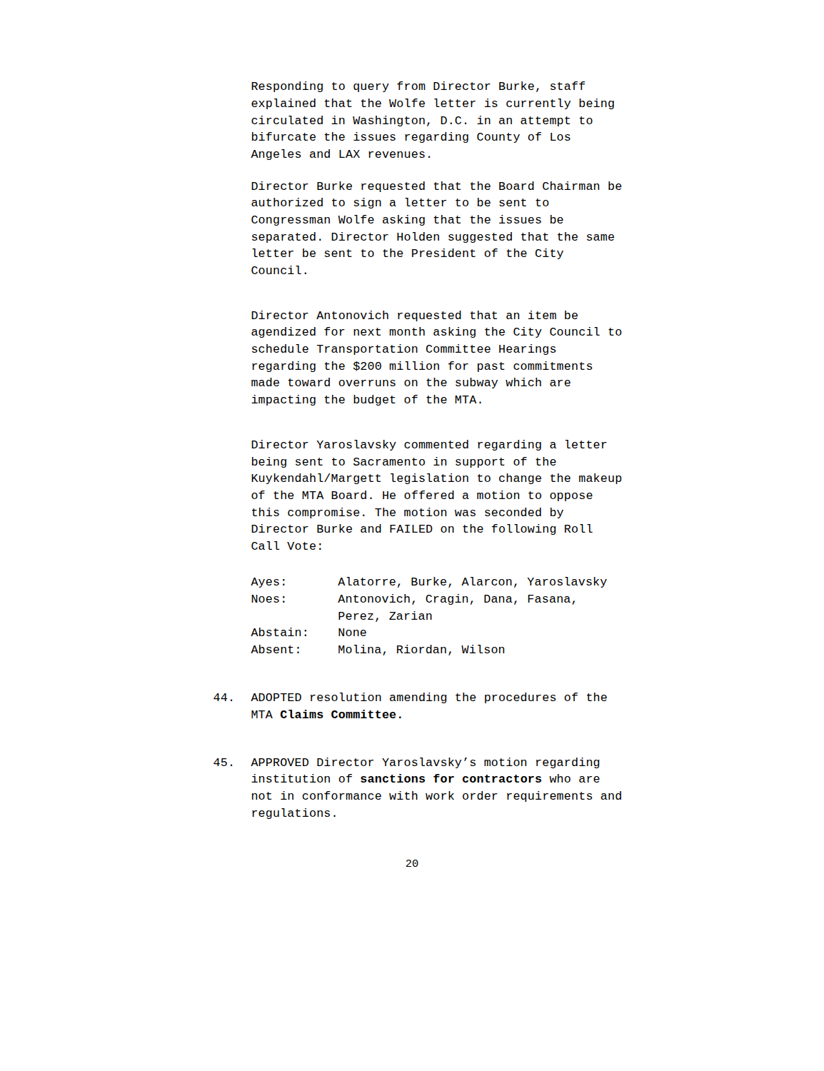Responding to query from Director Burke, staff explained that the Wolfe letter is currently being circulated in Washington, D.C. in an attempt to bifurcate the issues regarding County of Los Angeles and LAX revenues.
Director Burke requested that the Board Chairman be authorized to sign a letter to be sent to Congressman Wolfe asking that the issues be separated. Director Holden suggested that the same letter be sent to the President of the City Council.
Director Antonovich requested that an item be agendized for next month asking the City Council to schedule Transportation Committee Hearings regarding the $200 million for past commitments made toward overruns on the subway which are impacting the budget of the MTA.
Director Yaroslavsky commented regarding a letter being sent to Sacramento in support of the Kuykendahl/Margett legislation to change the makeup of the MTA Board. He offered a motion to oppose this compromise. The motion was seconded by Director Burke and FAILED on the following Roll Call Vote:
| Ayes: | Alatorre, Burke, Alarcon, Yaroslavsky |
| Noes: | Antonovich, Cragin, Dana, Fasana, Perez, Zarian |
| Abstain: | None |
| Absent: | Molina, Riordan, Wilson |
44.
ADOPTED resolution amending the procedures of the MTA Claims Committee.
45.
APPROVED Director Yaroslavsky’s motion regarding institution of sanctions for contractors who are not in conformance with work order requirements and regulations.
20